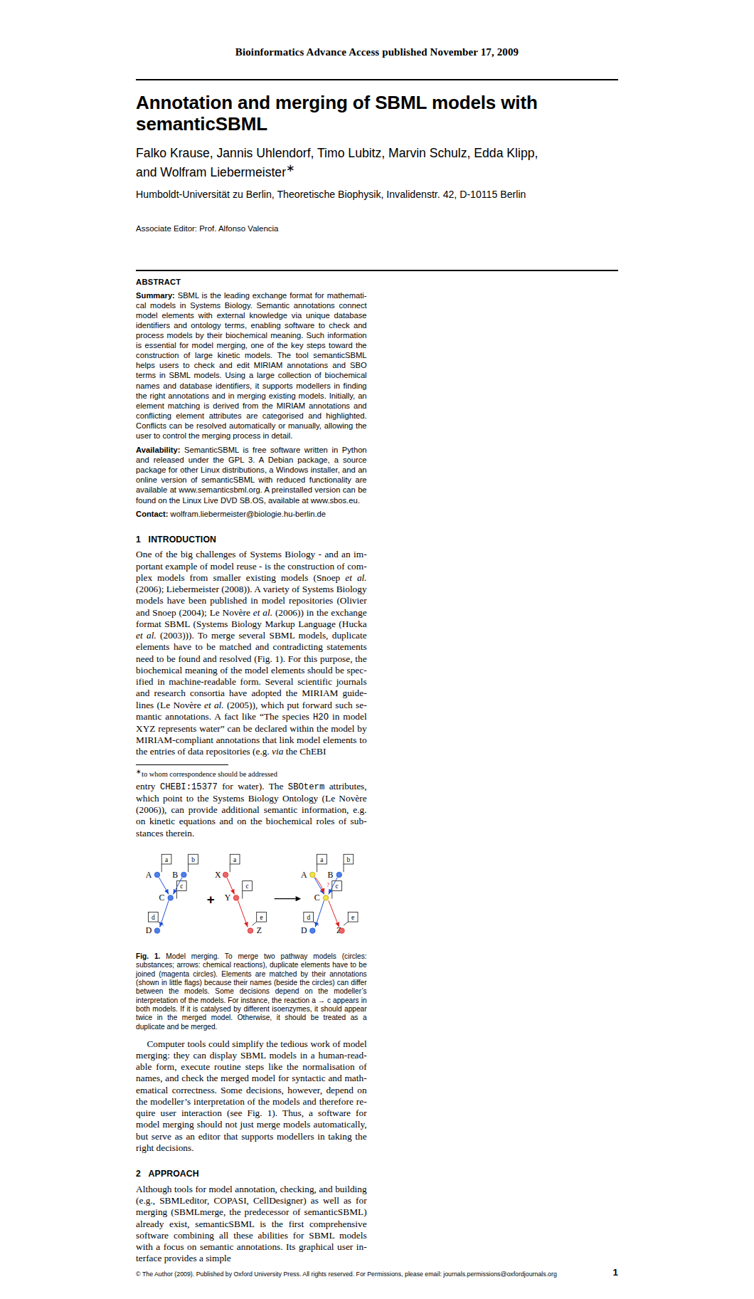Bioinformatics Advance Access published November 17, 2009
Annotation and merging of SBML models with
semanticSBML
Falko Krause, Jannis Uhlendorf, Timo Lubitz, Marvin Schulz, Edda Klipp,
and Wolfram Liebermeister∗
Humboldt-Universität zu Berlin, Theoretische Biophysik, Invalidenstr. 42, D-10115 Berlin
Associate Editor: Prof. Alfonso Valencia
ABSTRACT
Summary: SBML is the leading exchange format for mathematical models in Systems Biology. Semantic annotations connect model elements with external knowledge via unique database identifiers and ontology terms, enabling software to check and process models by their biochemical meaning. Such information is essential for model merging, one of the key steps toward the construction of large kinetic models. The tool semanticSBML helps users to check and edit MIRIAM annotations and SBO terms in SBML models. Using a large collection of biochemical names and database identifiers, it supports modellers in finding the right annotations and in merging existing models. Initially, an element matching is derived from the MIRIAM annotations and conflicting element attributes are categorised and highlighted. Conflicts can be resolved automatically or manually, allowing the user to control the merging process in detail.
Availability: SemanticSBML is free software written in Python and released under the GPL 3. A Debian package, a source package for other Linux distributions, a Windows installer, and an online version of semanticSBML with reduced functionality are available at www.semanticsbml.org. A preinstalled version can be found on the Linux Live DVD SB.OS, available at www.sbos.eu.
Contact: wolfram.liebermeister@biologie.hu-berlin.de
1 INTRODUCTION
One of the big challenges of Systems Biology - and an important example of model reuse - is the construction of complex models from smaller existing models (Snoep et al. (2006); Liebermeister (2008)). A variety of Systems Biology models have been published in model repositories (Olivier and Snoep (2004); Le Novère et al. (2006)) in the exchange format SBML (Systems Biology Markup Language (Hucka et al. (2003))). To merge several SBML models, duplicate elements have to be matched and contradicting statements need to be found and resolved (Fig. 1). For this purpose, the biochemical meaning of the model elements should be specified in machine-readable form. Several scientific journals and research consortia have adopted the MIRIAM guidelines (Le Novère et al. (2005)), which put forward such semantic annotations. A fact like “The species H2O in model XYZ represents water” can be declared within the model by MIRIAM-compliant annotations that link model elements to the entries of data repositories (e.g. via the ChEBI
∗to whom correspondence should be addressed
entry CHEBI:15377 for water). The SBOterm attributes, which point to the Systems Biology Ontology (Le Novère (2006)), can provide additional semantic information, e.g. on kinetic equations and on the biochemical roles of substances therein.
a b c d A B C D + a c e X Y Z a b c d e A B C D Z ?
Fig. 1. Model merging. To merge two pathway models (circles: substances; arrows: chemical reactions), duplicate elements have to be joined (magenta circles). Elements are matched by their annotations (shown in little flags) because their names (beside the circles) can differ between the models. Some decisions depend on the modeller’s interpretation of the models. For instance, the reaction a → c appears in both models. If it is catalysed by different isoenzymes, it should appear twice in the merged model. Otherwise, it should be treated as a duplicate and be merged.
Computer tools could simplify the tedious work of model merging: they can display SBML models in a human-readable form, execute routine steps like the normalisation of names, and check the merged model for syntactic and mathematical correctness. Some decisions, however, depend on the modeller’s interpretation of the models and therefore require user interaction (see Fig. 1). Thus, a software for model merging should not just merge models automatically, but serve as an editor that supports modellers in taking the right decisions.
2 APPROACH
Although tools for model annotation, checking, and building (e.g., SBMLeditor, COPASI, CellDesigner) as well as for merging (SBMLmerge, the predecessor of semanticSBML) already exist, semanticSBML is the first comprehensive software combining all these abilities for SBML models with a focus on semantic annotations. Its graphical user interface provides a simple
© The Author (2009). Published by Oxford University Press. All rights reserved. For Permissions, please email: journals.permissions@oxfordjournals.org 1